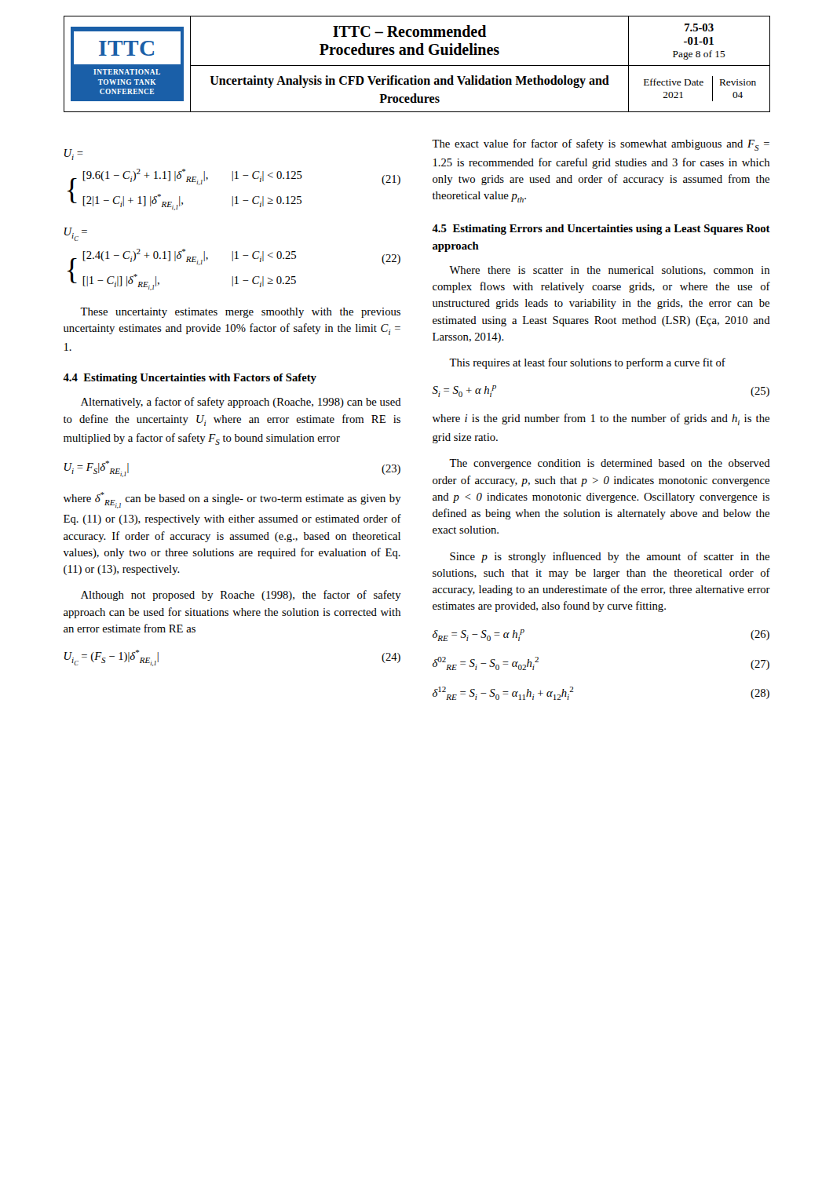| ITTC INTERNATIONAL TOWING TANK CONFERENCE | ITTC – Recommended Procedures and Guidelines | 7.5-03 -01-01 Page 8 of 15 |
| Uncertainty Analysis in CFD Verification and Validation Methodology and Procedures | / Effective Date 2021 / Revision 04 / |
Ui =
{
[9.6(1 − Ci)2 + 1.1] |δ*REi,1|, |1 − Ci| < 0.125
[2|1 − Ci| + 1] |δ*REi,1|, |1 − Ci| ≥ 0.125
(21)
UiC =
{
[2.4(1 − Ci)2 + 0.1] |δ*REi,1|, |1 − Ci| < 0.25
[|1 − Ci|] |δ*REi,1|, |1 − Ci| ≥ 0.25
(22)
These uncertainty estimates merge smoothly with the previous uncertainty estimates and provide 10% factor of safety in the limit Ci = 1.
4.4 Estimating Uncertainties with Factors of Safety
Alternatively, a factor of safety approach (Roache, 1998) can be used to define the uncertainty Ui where an error estimate from RE is multiplied by a factor of safety FS to bound simulation error
Ui = FS|δ*REi,1|
(23)
where δ*REi,1 can be based on a single- or two-term estimate as given by Eq. (11) or (13), respectively with either assumed or estimated order of accuracy. If order of accuracy is assumed (e.g., based on theoretical values), only two or three solutions are required for evaluation of Eq. (11) or (13), respectively.
Although not proposed by Roache (1998), the factor of safety approach can be used for situations where the solution is corrected with an error estimate from RE as
UiC = (FS − 1)|δ*REi,1|
(24)
The exact value for factor of safety is somewhat ambiguous and FS = 1.25 is recommended for careful grid studies and 3 for cases in which only two grids are used and order of accuracy is assumed from the theoretical value pth.
4.5 Estimating Errors and Uncertainties using a Least Squares Root approach
Where there is scatter in the numerical solutions, common in complex flows with relatively coarse grids, or where the use of unstructured grids leads to variability in the grids, the error can be estimated using a Least Squares Root method (LSR) (Eça, 2010 and Larsson, 2014).
This requires at least four solutions to perform a curve fit of
Si = S0 + α hip
(25)
where i is the grid number from 1 to the number of grids and hi is the grid size ratio.
The convergence condition is determined based on the observed order of accuracy, p, such that p > 0 indicates monotonic convergence and p < 0 indicates monotonic divergence. Oscillatory convergence is defined as being when the solution is alternately above and below the exact solution.
Since p is strongly influenced by the amount of scatter in the solutions, such that it may be larger than the theoretical order of accuracy, leading to an underestimate of the error, three alternative error estimates are provided, also found by curve fitting.
δRE = Si − S0 = α hip
(26)
δ02RE = Si − S0 = α02hi2
(27)
δ12RE = Si − S0 = α11hi + α12hi2
(28)